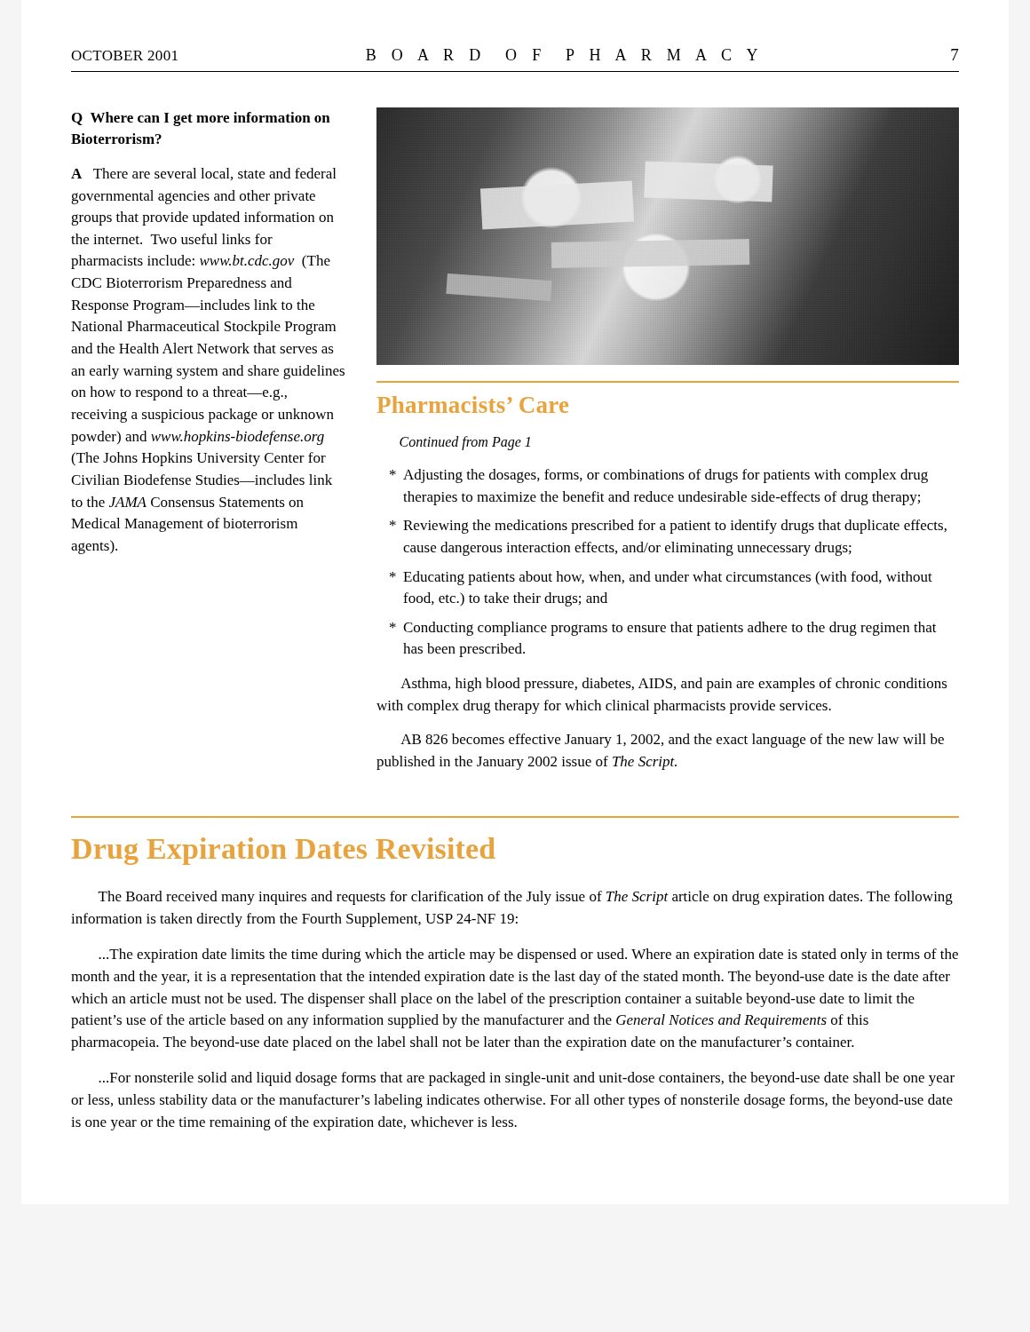OCTOBER 2001 B O A R D O F P H A R M A C Y 7
Q Where can I get more information on Bioterrorism?
A There are several local, state and federal governmental agencies and other private groups that provide updated information on the internet. Two useful links for pharmacists include: www.bt.cdc.gov (The CDC Bioterrorism Preparedness and Response Program—includes link to the National Pharmaceutical Stockpile Program and the Health Alert Network that serves as an early warning system and share guidelines on how to respond to a threat—e.g., receiving a suspicious package or unknown powder) and www.hopkins-biodefense.org (The Johns Hopkins University Center for Civilian Biodefense Studies—includes link to the JAMA Consensus Statements on Medical Management of bioterrorism agents).
Pharmacists’ Care
Continued from Page 1
Adjusting the dosages, forms, or combinations of drugs for patients with complex drug therapies to maximize the benefit and reduce undesirable side-effects of drug therapy;
Reviewing the medications prescribed for a patient to identify drugs that duplicate effects, cause dangerous interaction effects, and/or eliminating unnecessary drugs;
Educating patients about how, when, and under what circumstances (with food, without food, etc.) to take their drugs; and
Conducting compliance programs to ensure that patients adhere to the drug regimen that has been prescribed.
Asthma, high blood pressure, diabetes, AIDS, and pain are examples of chronic conditions with complex drug therapy for which clinical pharmacists provide services.
AB 826 becomes effective January 1, 2002, and the exact language of the new law will be published in the January 2002 issue of The Script.
Drug Expiration Dates Revisited
The Board received many inquires and requests for clarification of the July issue of The Script article on drug expiration dates. The following information is taken directly from the Fourth Supplement, USP 24-NF 19:
...The expiration date limits the time during which the article may be dispensed or used. Where an expiration date is stated only in terms of the month and the year, it is a representation that the intended expiration date is the last day of the stated month. The beyond-use date is the date after which an article must not be used. The dispenser shall place on the label of the prescription container a suitable beyond-use date to limit the patient’s use of the article based on any information supplied by the manufacturer and the General Notices and Requirements of this pharmacopeia. The beyond-use date placed on the label shall not be later than the expiration date on the manufacturer’s container.
...For nonsterile solid and liquid dosage forms that are packaged in single-unit and unit-dose containers, the beyond-use date shall be one year or less, unless stability data or the manufacturer’s labeling indicates otherwise. For all other types of nonsterile dosage forms, the beyond-use date is one year or the time remaining of the expiration date, whichever is less.